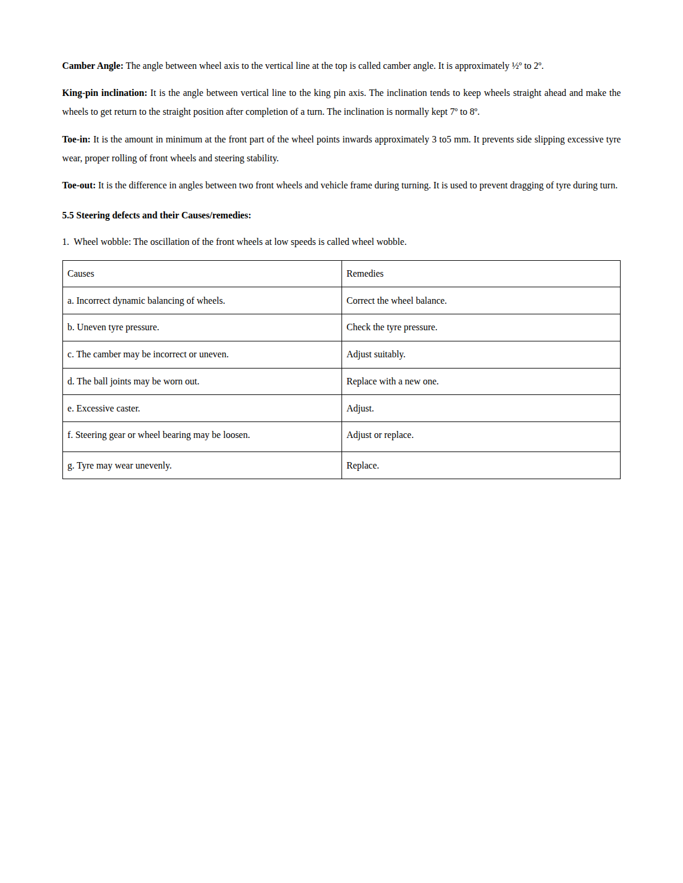Camber Angle: The angle between wheel axis to the vertical line at the top is called camber angle. It is approximately ½º to 2º.
King-pin inclination: It is the angle between vertical line to the king pin axis. The inclination tends to keep wheels straight ahead and make the wheels to get return to the straight position after completion of a turn. The inclination is normally kept 7º to 8º.
Toe-in: It is the amount in minimum at the front part of the wheel points inwards approximately 3 to5 mm. It prevents side slipping excessive tyre wear, proper rolling of front wheels and steering stability.
Toe-out: It is the difference in angles between two front wheels and vehicle frame during turning. It is used to prevent dragging of tyre during turn.
5.5 Steering defects and their Causes/remedies:
1. Wheel wobble: The oscillation of the front wheels at low speeds is called wheel wobble.
| Causes | Remedies |
| a. Incorrect dynamic balancing of wheels. | Correct the wheel balance. |
| b. Uneven tyre pressure. | Check the tyre pressure. |
| c. The camber may be incorrect or uneven. | Adjust suitably. |
| d. The ball joints may be worn out. | Replace with a new one. |
| e. Excessive caster. | Adjust. |
| f. Steering gear or wheel bearing may be loosen. | Adjust or replace. |
| g. Tyre may wear unevenly. | Replace. |